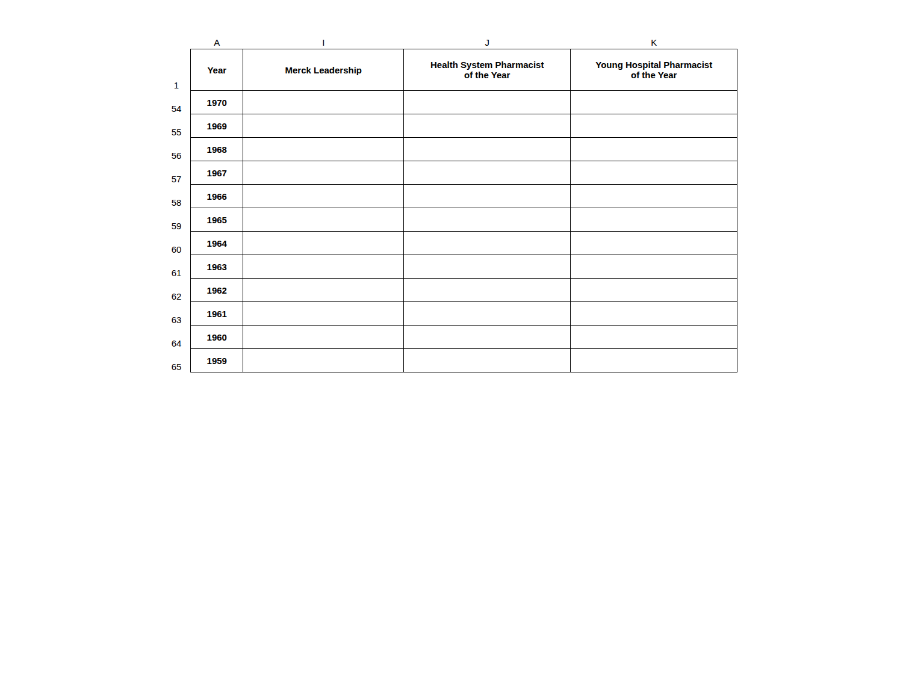| | A | I | J | K |
| 1 | Year | Merck Leadership | Health System Pharmacist of the Year | Young Hospital Pharmacist of the Year |
| 54 | 1970 | | | |
| 55 | 1969 | | | |
| 56 | 1968 | | | |
| 57 | 1967 | | | |
| 58 | 1966 | | | |
| 59 | 1965 | | | |
| 60 | 1964 | | | |
| 61 | 1963 | | | |
| 62 | 1962 | | | |
| 63 | 1961 | | | |
| 64 | 1960 | | | |
| 65 | 1959 | | | |